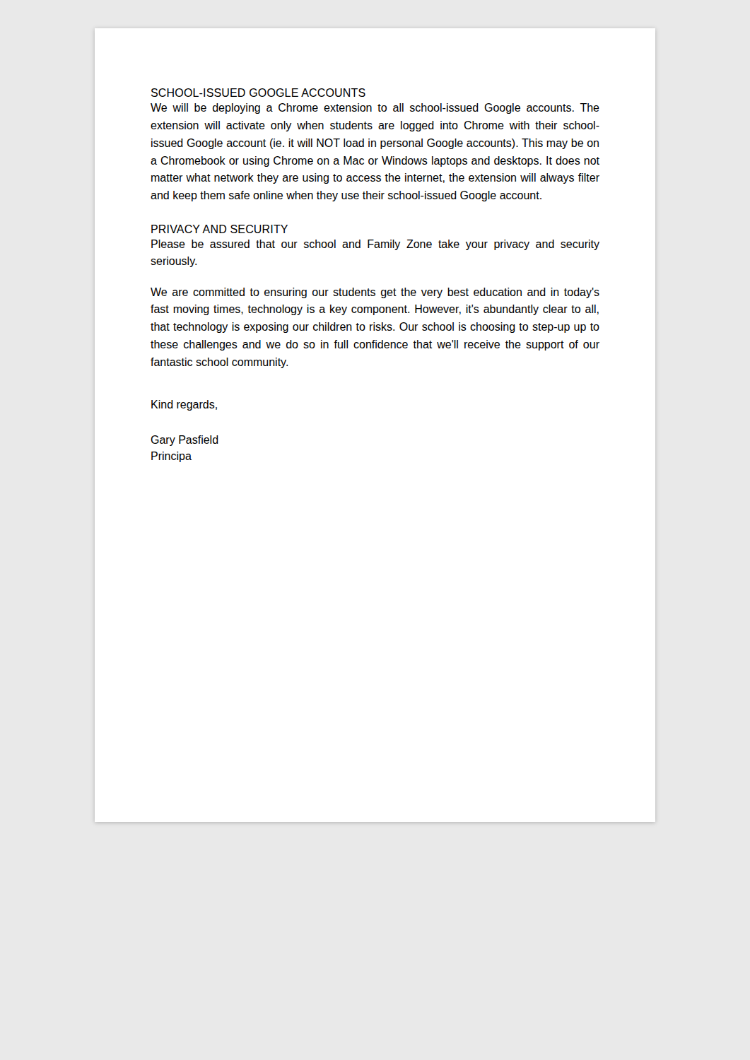School-issued Google accounts
We will be deploying a Chrome extension to all school-issued Google accounts. The extension will activate only when students are logged into Chrome with their school-issued Google account (ie. it will NOT load in personal Google accounts). This may be on a Chromebook or using Chrome on a Mac or Windows laptops and desktops. It does not matter what network they are using to access the internet, the extension will always filter and keep them safe online when they use their school-issued Google account.
Privacy and security
Please be assured that our school and Family Zone take your privacy and security seriously.
We are committed to ensuring our students get the very best education and in today's fast moving times, technology is a key component. However, it's abundantly clear to all, that technology is exposing our children to risks. Our school is choosing to step-up up to these challenges and we do so in full confidence that we'll receive the support of our fantastic school community.
Kind regards,
Gary Pasfield
Principa